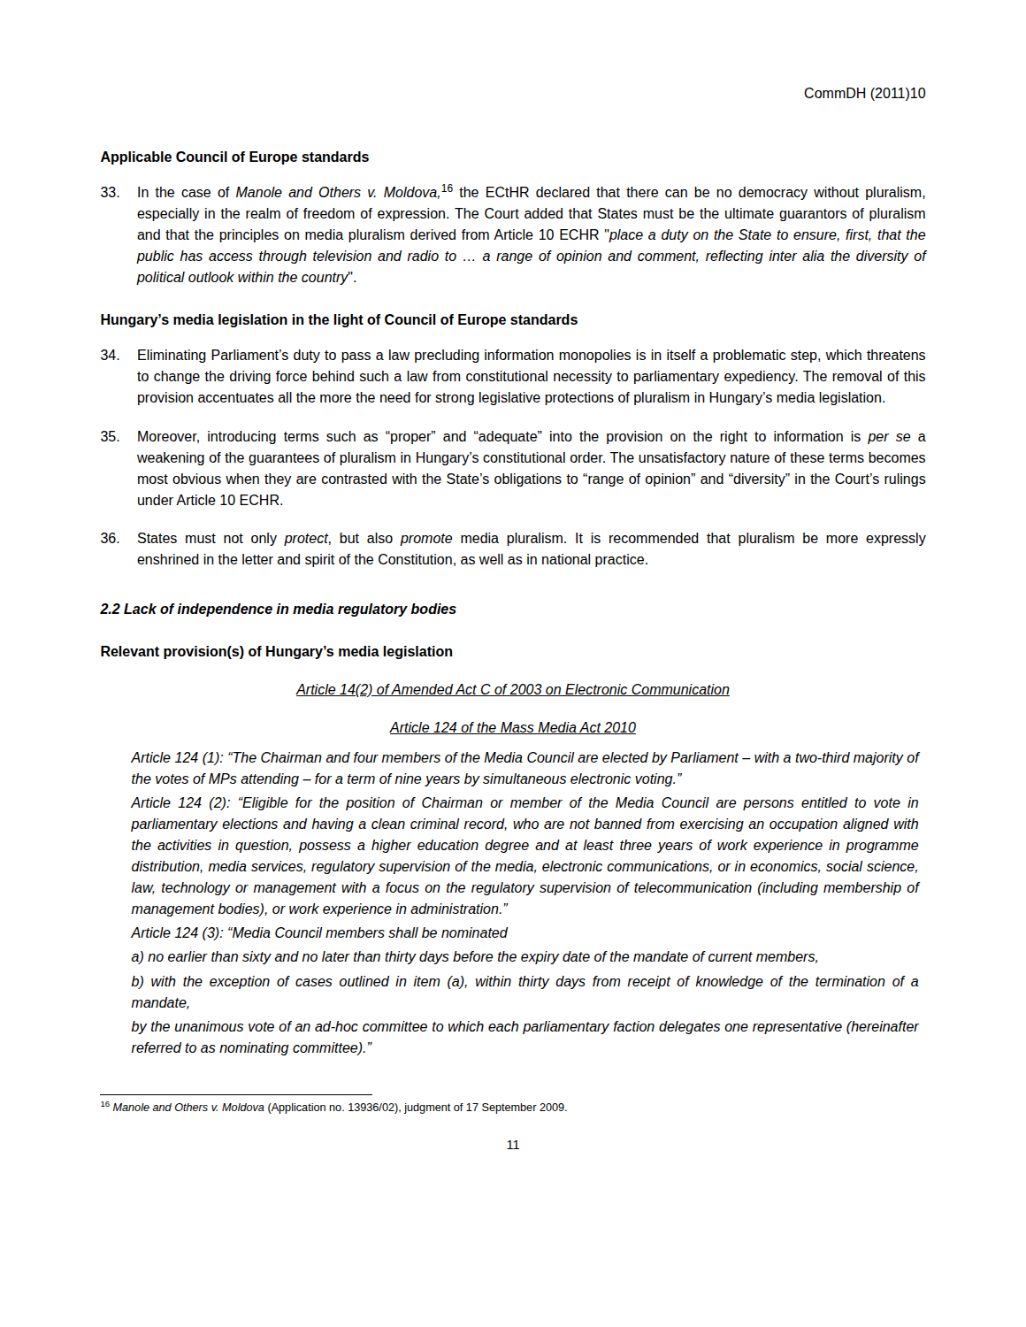CommDH (2011)10
Applicable Council of Europe standards
33. In the case of Manole and Others v. Moldova,16 the ECtHR declared that there can be no democracy without pluralism, especially in the realm of freedom of expression. The Court added that States must be the ultimate guarantors of pluralism and that the principles on media pluralism derived from Article 10 ECHR "place a duty on the State to ensure, first, that the public has access through television and radio to … a range of opinion and comment, reflecting inter alia the diversity of political outlook within the country".
Hungary’s media legislation in the light of Council of Europe standards
34. Eliminating Parliament’s duty to pass a law precluding information monopolies is in itself a problematic step, which threatens to change the driving force behind such a law from constitutional necessity to parliamentary expediency. The removal of this provision accentuates all the more the need for strong legislative protections of pluralism in Hungary’s media legislation.
35. Moreover, introducing terms such as “proper” and “adequate” into the provision on the right to information is per se a weakening of the guarantees of pluralism in Hungary’s constitutional order. The unsatisfactory nature of these terms becomes most obvious when they are contrasted with the State’s obligations to “range of opinion” and “diversity” in the Court’s rulings under Article 10 ECHR.
36. States must not only protect, but also promote media pluralism. It is recommended that pluralism be more expressly enshrined in the letter and spirit of the Constitution, as well as in national practice.
2.2 Lack of independence in media regulatory bodies
Relevant provision(s) of Hungary’s media legislation
Article 14(2) of Amended Act C of 2003 on Electronic Communication
Article 124 of the Mass Media Act 2010
Article 124 (1): “The Chairman and four members of the Media Council are elected by Parliament – with a two-third majority of the votes of MPs attending – for a term of nine years by simultaneous electronic voting.”
Article 124 (2): “Eligible for the position of Chairman or member of the Media Council are persons entitled to vote in parliamentary elections and having a clean criminal record, who are not banned from exercising an occupation aligned with the activities in question, possess a higher education degree and at least three years of work experience in programme distribution, media services, regulatory supervision of the media, electronic communications, or in economics, social science, law, technology or management with a focus on the regulatory supervision of telecommunication (including membership of management bodies), or work experience in administration.”
Article 124 (3): “Media Council members shall be nominated
a) no earlier than sixty and no later than thirty days before the expiry date of the mandate of current members,
b) with the exception of cases outlined in item (a), within thirty days from receipt of knowledge of the termination of a mandate,
by the unanimous vote of an ad-hoc committee to which each parliamentary faction delegates one representative (hereinafter referred to as nominating committee).”
16 Manole and Others v. Moldova (Application no. 13936/02), judgment of 17 September 2009.
11